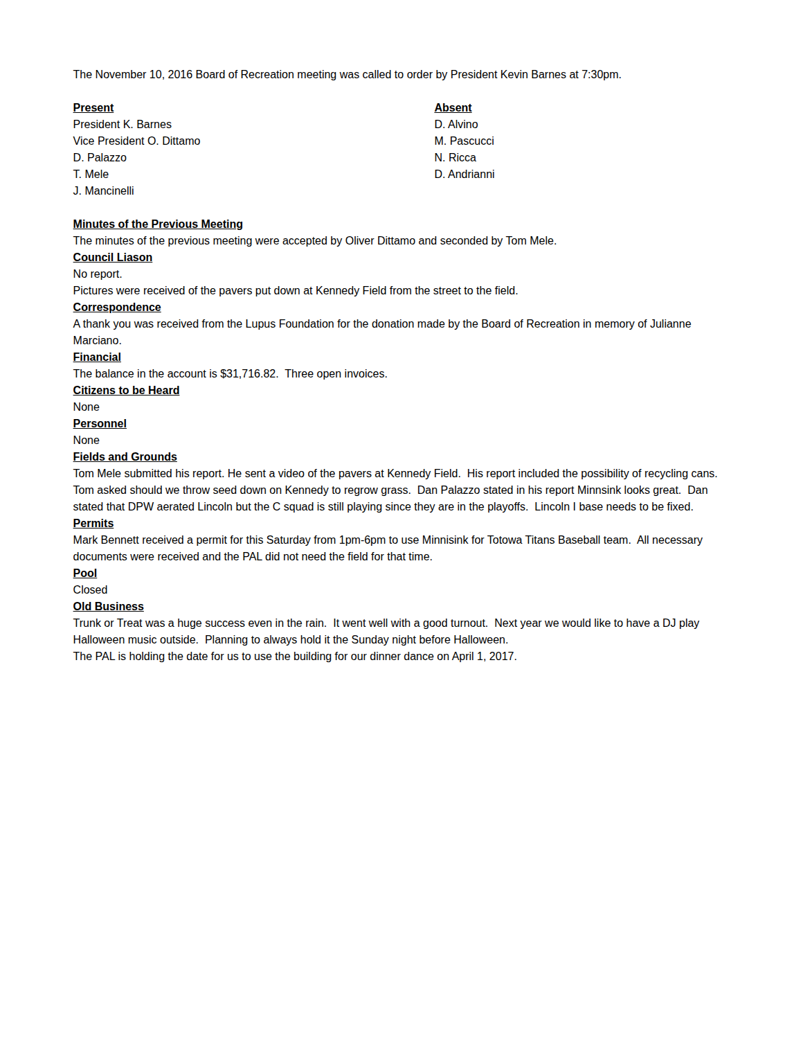The November 10, 2016 Board of Recreation meeting was called to order by President Kevin Barnes at 7:30pm.
| Present | Absent |
| --- | --- |
| President K. Barnes | D. Alvino |
| Vice President O. Dittamo | M. Pascucci |
| D. Palazzo | N. Ricca |
| T. Mele | D. Andrianni |
| J. Mancinelli | |
Minutes of the Previous Meeting
The minutes of the previous meeting were accepted by Oliver Dittamo and seconded by Tom Mele.
Council Liason
No report.
Pictures were received of the pavers put down at Kennedy Field from the street to the field.
Correspondence
A thank you was received from the Lupus Foundation for the donation made by the Board of Recreation in memory of Julianne Marciano.
Financial
The balance in the account is $31,716.82. Three open invoices.
Citizens to be Heard
None
Personnel
None
Fields and Grounds
Tom Mele submitted his report. He sent a video of the pavers at Kennedy Field. His report included the possibility of recycling cans. Tom asked should we throw seed down on Kennedy to regrow grass. Dan Palazzo stated in his report Minnsink looks great. Dan stated that DPW aerated Lincoln but the C squad is still playing since they are in the playoffs. Lincoln I base needs to be fixed.
Permits
Mark Bennett received a permit for this Saturday from 1pm-6pm to use Minnisink for Totowa Titans Baseball team. All necessary documents were received and the PAL did not need the field for that time.
Pool
Closed
Old Business
Trunk or Treat was a huge success even in the rain. It went well with a good turnout. Next year we would like to have a DJ play Halloween music outside. Planning to always hold it the Sunday night before Halloween.
The PAL is holding the date for us to use the building for our dinner dance on April 1, 2017.